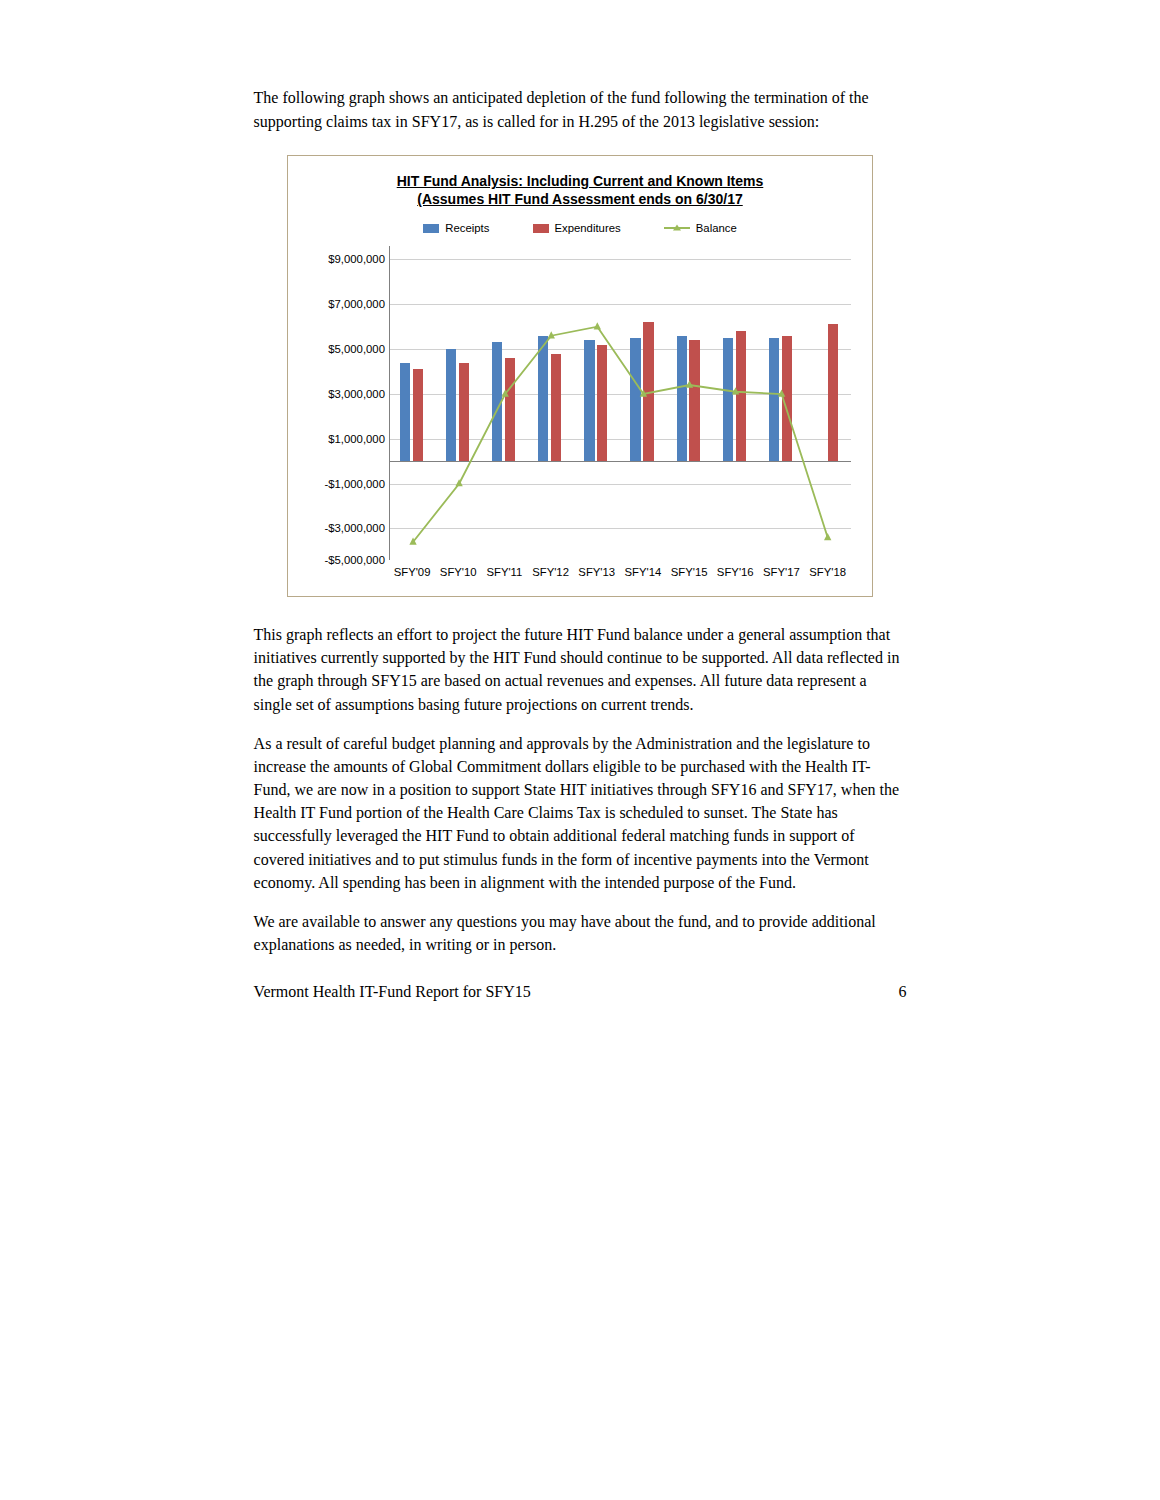The following graph shows an anticipated depletion of the fund following the termination of the supporting claims tax in SFY17, as is called for in H.295 of the 2013 legislative session:
HIT Fund Analysis: Including Current and Known Items
(Assumes HIT Fund Assessment ends on 6/30/17
Receipts Expenditures Balance
$9,000,000 $7,000,000 $5,000,000 $3,000,000 $1,000,000 -$1,000,000 -$3,000,000 -$5,000,000
SFY'09
SFY'10
SFY'11
SFY'12
SFY'13
SFY'14
SFY'15
SFY'16
SFY'17
SFY'18
This graph reflects an effort to project the future HIT Fund balance under a general assumption that initiatives currently supported by the HIT Fund should continue to be supported. All data reflected in the graph through SFY15 are based on actual revenues and expenses. All future data represent a single set of assumptions basing future projections on current trends.
As a result of careful budget planning and approvals by the Administration and the legislature to increase the amounts of Global Commitment dollars eligible to be purchased with the Health IT-Fund, we are now in a position to support State HIT initiatives through SFY16 and SFY17, when the Health IT Fund portion of the Health Care Claims Tax is scheduled to sunset. The State has successfully leveraged the HIT Fund to obtain additional federal matching funds in support of covered initiatives and to put stimulus funds in the form of incentive payments into the Vermont economy. All spending has been in alignment with the intended purpose of the Fund.
We are available to answer any questions you may have about the fund, and to provide additional explanations as needed, in writing or in person.
Vermont Health IT-Fund Report for SFY15 6